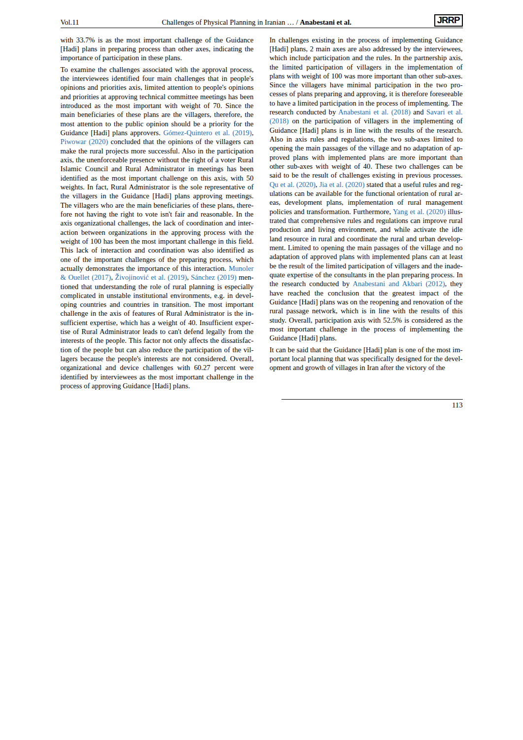Vol.11
Challenges of Physical Planning in Iranian … / Anabestani et al.
JRRP
with 33.7% is as the most important challenge of the Guidance [Hadi] plans in preparing process than other axes, indicating the importance of participation in these plans.
To examine the challenges associated with the approval process, the interviewees identified four main challenges that in people's opinions and priorities axis, limited attention to people's opinions and priorities at approving technical committee meetings has been introduced as the most important with weight of 70. Since the main beneficiaries of these plans are the villagers, therefore, the most attention to the public opinion should be a priority for the Guidance [Hadi] plans approvers. Gómez-Quintero et al. (2019), Piwowar (2020) concluded that the opinions of the villagers can make the rural projects more successful. Also in the participation axis, the unenforceable presence without the right of a voter Rural Islamic Council and Rural Administrator in meetings has been identified as the most important challenge on this axis, with 50 weights. In fact, Rural Administrator is the sole representative of the villagers in the Guidance [Hadi] plans approving meetings. The villagers who are the main beneficiaries of these plans, therefore not having the right to vote isn't fair and reasonable. In the axis organizational challenges, the lack of coordination and interaction between organizations in the approving process with the weight of 100 has been the most important challenge in this field. This lack of interaction and coordination was also identified as one of the important challenges of the preparing process, which actually demonstrates the importance of this interaction. Munoler & Ouellet (2017), Živojinović et al. (2019), Sánchez (2019) mentioned that understanding the role of rural planning is especially complicated in unstable institutional environments, e.g. in developing countries and countries in transition. The most important challenge in the axis of features of Rural Administrator is the insufficient expertise, which has a weight of 40. Insufficient expertise of Rural Administrator leads to can't defend legally from the interests of the people. This factor not only affects the dissatisfaction of the people but can also reduce the participation of the villagers because the people's interests are not considered. Overall, organizational and device challenges with 60.27 percent were identified by interviewees as the most important challenge in the process of approving Guidance [Hadi] plans.
In challenges existing in the process of implementing Guidance [Hadi] plans, 2 main axes are also addressed by the interviewees, which include participation and the rules. In the partnership axis, the limited participation of villagers in the implementation of plans with weight of 100 was more important than other sub-axes. Since the villagers have minimal participation in the two processes of plans preparing and approving, it is therefore foreseeable to have a limited participation in the process of implementing. The research conducted by Anabestani et al. (2018) and Savari et al. (2018) on the participation of villagers in the implementing of Guidance [Hadi] plans is in line with the results of the research. Also in axis rules and regulations, the two sub-axes limited to opening the main passages of the village and no adaptation of approved plans with implemented plans are more important than other sub-axes with weight of 40. These two challenges can be said to be the result of challenges existing in previous processes. Qu et al. (2020), Jia et al. (2020) stated that a useful rules and regulations can be available for the functional orientation of rural areas, development plans, implementation of rural management policies and transformation. Furthermore, Yang et al. (2020) illustrated that comprehensive rules and regulations can improve rural production and living environment, and while activate the idle land resource in rural and coordinate the rural and urban development. Limited to opening the main passages of the village and no adaptation of approved plans with implemented plans can at least be the result of the limited participation of villagers and the inadequate expertise of the consultants in the plan preparing process. In the research conducted by Anabestani and Akbari (2012), they have reached the conclusion that the greatest impact of the Guidance [Hadi] plans was on the reopening and renovation of the rural passage network, which is in line with the results of this study. Overall, participation axis with 52.5% is considered as the most important challenge in the process of implementing the Guidance [Hadi] plans.
It can be said that the Guidance [Hadi] plan is one of the most important local planning that was specifically designed for the development and growth of villages in Iran after the victory of the
113